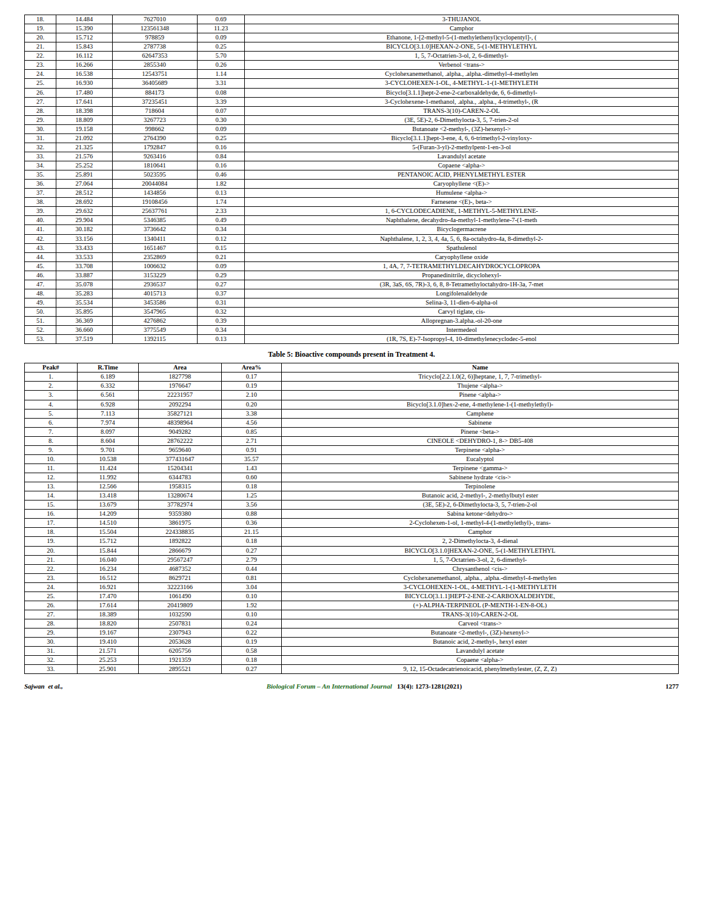| 18. | 14.484 | 7627010 | 0.69 | 3-THUJANOL |
| 19. | 15.390 | 123561348 | 11.23 | Camphor |
| 20. | 15.712 | 978859 | 0.09 | Ethanone, 1-[2-methyl-5-(1-methylethenyl)cyclopentyl]-, ( |
| 21. | 15.843 | 2787738 | 0.25 | BICYCLO[3.1.0]HEXAN-2-ONE, 5-(1-METHYLETHYL |
| 22. | 16.112 | 62647353 | 5.70 | 1, 5, 7-Octatrien-3-ol, 2, 6-dimethyl- |
| 23. | 16.266 | 2855340 | 0.26 | Verbenol <trans-> |
| 24. | 16.538 | 12543751 | 1.14 | Cyclohexanemethanol, .alpha., .alpha.-dimethyl-4-methylen |
| 25. | 16.930 | 36405689 | 3.31 | 3-CYCLOHEXEN-1-OL, 4-METHYL-1-(1-METHYLETH |
| 26. | 17.480 | 884173 | 0.08 | Bicyclo[3.1.1]hept-2-ene-2-carboxaldehyde, 6, 6-dimethyl- |
| 27. | 17.641 | 37235451 | 3.39 | 3-Cyclohexene-1-methanol, .alpha., .alpha., 4-trimethyl-, (R |
| 28. | 18.398 | 718604 | 0.07 | TRANS-3(10)-CAREN-2-OL |
| 29. | 18.809 | 3267723 | 0.30 | (3E, 5E)-2, 6-Dimethylocta-3, 5, 7-trien-2-ol |
| 30. | 19.158 | 998662 | 0.09 | Butanoate <2-methyl-, (3Z)-hexenyl-> |
| 31. | 21.092 | 2764390 | 0.25 | Bicyclo[3.1.1]hept-3-ene, 4, 6, 6-trimethyl-2-vinyloxy- |
| 32. | 21.325 | 1792847 | 0.16 | 5-(Furan-3-yl)-2-methylpent-1-en-3-ol |
| 33. | 21.576 | 9263416 | 0.84 | Lavandulyl acetate |
| 34. | 25.252 | 1810641 | 0.16 | Copaene <alpha-> |
| 35. | 25.891 | 5023595 | 0.46 | PENTANOIC ACID, PHENYLMETHYL ESTER |
| 36. | 27.064 | 20044084 | 1.82 | Caryophyllene <(E)-> |
| 37. | 28.512 | 1434856 | 0.13 | Humulene <alpha-> |
| 38. | 28.692 | 19108456 | 1.74 | Farnesene <(E)-, beta-> |
| 39. | 29.632 | 25637761 | 2.33 | 1, 6-CYCLODECADIENE, 1-METHYL-5-METHYLENE- |
| 40. | 29.904 | 5346385 | 0.49 | Naphthalene, decahydro-4a-methyl-1-methylene-7-(1-meth |
| 41. | 30.182 | 3736642 | 0.34 | Bicyclogermacrene |
| 42. | 33.156 | 1340411 | 0.12 | Naphthalene, 1, 2, 3, 4, 4a, 5, 6, 8a-octahydro-4a, 8-dimethyl-2- |
| 43. | 33.433 | 1651467 | 0.15 | Spathulenol |
| 44. | 33.533 | 2352869 | 0.21 | Caryophyllene oxide |
| 45. | 33.708 | 1006632 | 0.09 | 1, 4A, 7, 7-TETRAMETHYLDECAHYDROCYCLOPROPA |
| 46. | 33.887 | 3153229 | 0.29 | Propanedinitrile, dicyclohexyl- |
| 47. | 35.078 | 2936537 | 0.27 | (3R, 3aS, 6S, 7R)-3, 6, 8, 8-Tetramethyloctahydro-1H-3a, 7-met |
| 48. | 35.283 | 4015713 | 0.37 | Longifolenaldehyde |
| 49. | 35.534 | 3453586 | 0.31 | Selina-3, 11-dien-6-alpha-ol |
| 50. | 35.895 | 3547965 | 0.32 | Carvyl tiglate, cis- |
| 51. | 36.369 | 4276862 | 0.39 | Allopregnan-3.alpha.-ol-20-one |
| 52. | 36.660 | 3775549 | 0.34 | Intermedeol |
| 53. | 37.519 | 1392115 | 0.13 | (1R, 7S, E)-7-Isopropyl-4, 10-dimethylenecyclodec-5-enol |
Table 5: Bioactive compounds present in Treatment 4.
| Peak# | R.Time | Area | Area% | Name |
| --- | --- | --- | --- | --- |
| 1. | 6.189 | 1827798 | 0.17 | Tricyclo[2.2.1.0(2, 6)]heptane, 1, 7, 7-trimethyl- |
| 2. | 6.332 | 1976647 | 0.19 | Thujene <alpha-> |
| 3. | 6.561 | 22231957 | 2.10 | Pinene <alpha-> |
| 4. | 6.928 | 2092294 | 0.20 | Bicyclo[3.1.0]hex-2-ene, 4-methylene-1-(1-methylethyl)- |
| 5. | 7.113 | 35827121 | 3.38 | Camphene |
| 6. | 7.974 | 48398964 | 4.56 | Sabinene |
| 7. | 8.097 | 9049282 | 0.85 | Pinene <beta-> |
| 8. | 8.604 | 28762222 | 2.71 | CINEOLE <DEHYDRO-1, 8-> DB5-408 |
| 9. | 9.701 | 9659640 | 0.91 | Terpinene <alpha-> |
| 10. | 10.538 | 377431647 | 35.57 | Eucalyptol |
| 11. | 11.424 | 15204341 | 1.43 | Terpinene <gamma-> |
| 12. | 11.992 | 6344783 | 0.60 | Sabinene hydrate <cis-> |
| 13. | 12.566 | 1958315 | 0.18 | Terpinolene |
| 14. | 13.418 | 13280674 | 1.25 | Butanoic acid, 2-methyl-, 2-methylbutyl ester |
| 15. | 13.679 | 37782974 | 3.56 | (3E, 5E)-2, 6-Dimethylocta-3, 5, 7-trien-2-ol |
| 16. | 14.209 | 9359380 | 0.88 | Sabina ketone<dehydro-> |
| 17. | 14.510 | 3861975 | 0.36 | 2-Cyclohexen-1-ol, 1-methyl-4-(1-methylethyl)-, trans- |
| 18. | 15.504 | 224338835 | 21.15 | Camphor |
| 19. | 15.712 | 1892822 | 0.18 | 2, 2-Dimethylocta-3, 4-dienal |
| 20. | 15.844 | 2866679 | 0.27 | BICYCLO[3.1.0]HEXAN-2-ONE, 5-(1-METHYLETHYL |
| 21. | 16.040 | 29567247 | 2.79 | 1, 5, 7-Octatrien-3-ol, 2, 6-dimethyl- |
| 22. | 16.234 | 4687352 | 0.44 | Chrysanthenol <cis-> |
| 23. | 16.512 | 8629721 | 0.81 | Cyclohexanemethanol, .alpha., .alpha.-dimethyl-4-methylen |
| 24. | 16.921 | 32223166 | 3.04 | 3-CYCLOHEXEN-1-OL, 4-METHYL-1-(1-METHYLETH |
| 25. | 17.470 | 1061490 | 0.10 | BICYCLO[3.1.1]HEPT-2-ENE-2-CARBOXALDEHYDE, |
| 26. | 17.614 | 20419809 | 1.92 | (+)-ALPHA-TERPINEOL (P-MENTH-1-EN-8-OL) |
| 27. | 18.389 | 1032590 | 0.10 | TRANS-3(10)-CAREN-2-OL |
| 28. | 18.820 | 2507831 | 0.24 | Carveol <trans-> |
| 29. | 19.167 | 2307943 | 0.22 | Butanoate <2-methyl-, (3Z)-hexenyl-> |
| 30. | 19.410 | 2053628 | 0.19 | Butanoic acid, 2-methyl-, hexyl ester |
| 31. | 21.571 | 6205756 | 0.58 | Lavandulyl acetate |
| 32. | 25.253 | 1921359 | 0.18 | Copaene <alpha-> |
| 33. | 25.901 | 2895521 | 0.27 | 9, 12, 15-Octadecatrienoicacid, phenylmethylester, (Z, Z, Z) |
Sajwan et al.,
Biological Forum – An International Journal 13(4): 1273-1281(2021)
1277